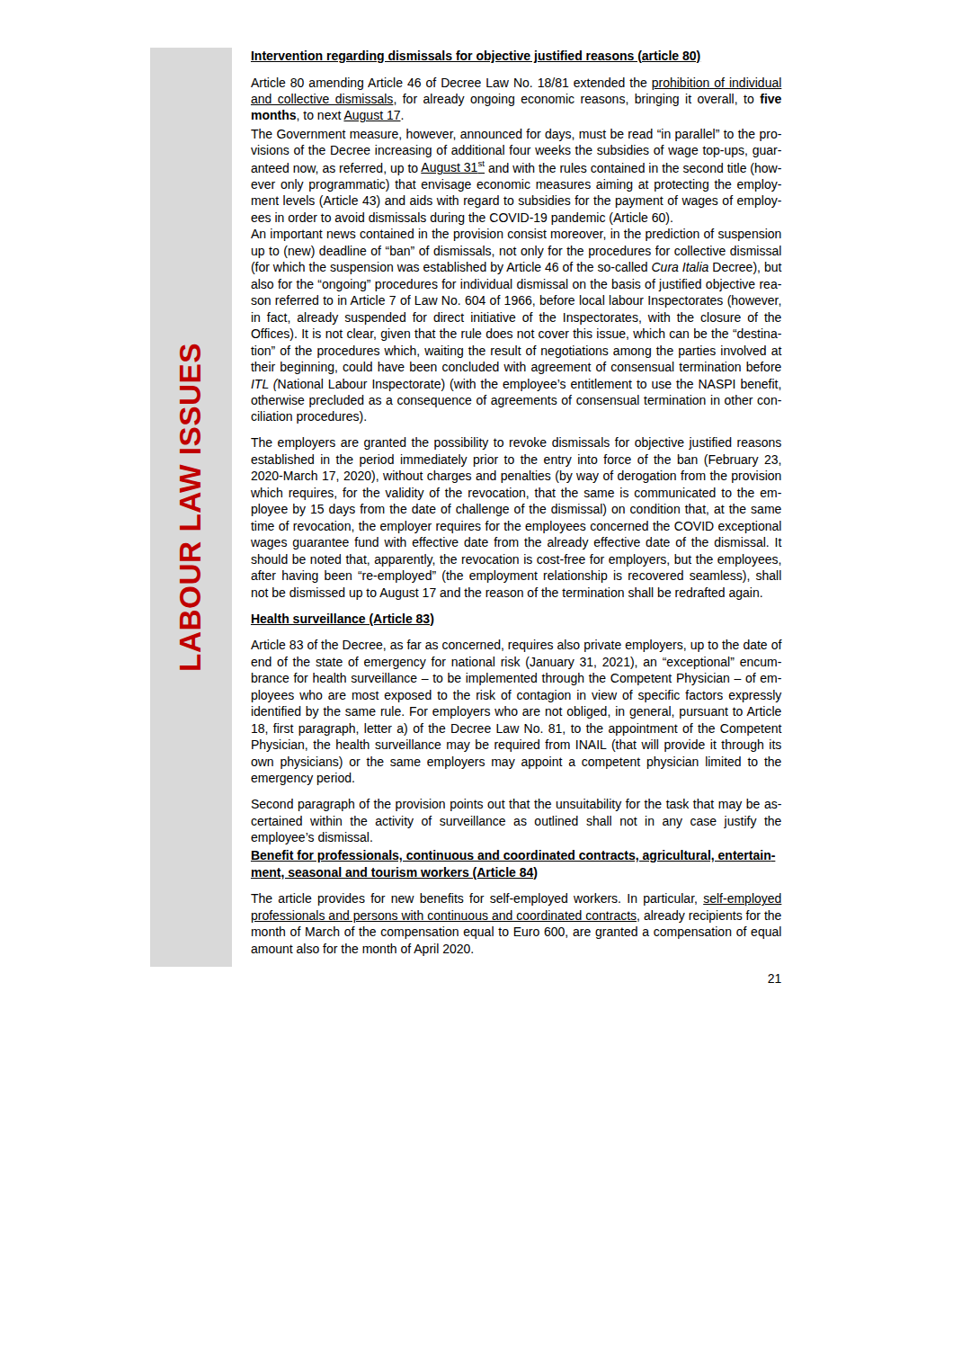LABOUR LAW ISSUES
Intervention regarding dismissals for objective justified reasons (article 80)
Article 80 amending Article 46 of Decree Law No. 18/81 extended the prohibition of individual and collective dismissals, for already ongoing economic reasons, bringing it overall, to five months, to next August 17.
The Government measure, however, announced for days, must be read “in parallel” to the provisions of the Decree increasing of additional four weeks the subsidies of wage top-ups, guaranteed now, as referred, up to August 31st and with the rules contained in the second title (however only programmatic) that envisage economic measures aiming at protecting the employment levels (Article 43) and aids with regard to subsidies for the payment of wages of employees in order to avoid dismissals during the COVID-19 pandemic (Article 60).
An important news contained in the provision consist moreover, in the prediction of suspension up to (new) deadline of “ban” of dismissals, not only for the procedures for collective dismissal (for which the suspension was established by Article 46 of the so-called Cura Italia Decree), but also for the “ongoing” procedures for individual dismissal on the basis of justified objective reason referred to in Article 7 of Law No. 604 of 1966, before local labour Inspectorates (however, in fact, already suspended for direct initiative of the Inspectorates, with the closure of the Offices). It is not clear, given that the rule does not cover this issue, which can be the “destination” of the procedures which, waiting the result of negotiations among the parties involved at their beginning, could have been concluded with agreement of consensual termination before ITL (National Labour Inspectorate) (with the employee’s entitlement to use the NASPI benefit, otherwise precluded as a consequence of agreements of consensual termination in other conciliation procedures).
The employers are granted the possibility to revoke dismissals for objective justified reasons established in the period immediately prior to the entry into force of the ban (February 23, 2020-March 17, 2020), without charges and penalties (by way of derogation from the provision which requires, for the validity of the revocation, that the same is communicated to the employee by 15 days from the date of challenge of the dismissal) on condition that, at the same time of revocation, the employer requires for the employees concerned the COVID exceptional wages guarantee fund with effective date from the already effective date of the dismissal. It should be noted that, apparently, the revocation is cost-free for employers, but the employees, after having been “re-employed” (the employment relationship is recovered seamless), shall not be dismissed up to August 17 and the reason of the termination shall be redrafted again.
Health surveillance (Article 83)
Article 83 of the Decree, as far as concerned, requires also private employers, up to the date of end of the state of emergency for national risk (January 31, 2021), an “exceptional” encumbrance for health surveillance – to be implemented through the Competent Physician – of employees who are most exposed to the risk of contagion in view of specific factors expressly identified by the same rule. For employers who are not obliged, in general, pursuant to Article 18, first paragraph, letter a) of the Decree Law No. 81, to the appointment of the Competent Physician, the health surveillance may be required from INAIL (that will provide it through its own physicians) or the same employers may appoint a competent physician limited to the emergency period.
Second paragraph of the provision points out that the unsuitability for the task that may be ascertained within the activity of surveillance as outlined shall not in any case justify the employee’s dismissal.
Benefit for professionals, continuous and coordinated contracts, agricultural, entertainment, seasonal and tourism workers (Article 84)
The article provides for new benefits for self-employed workers. In particular, self-employed professionals and persons with continuous and coordinated contracts, already recipients for the month of March of the compensation equal to Euro 600, are granted a compensation of equal amount also for the month of April 2020.
21